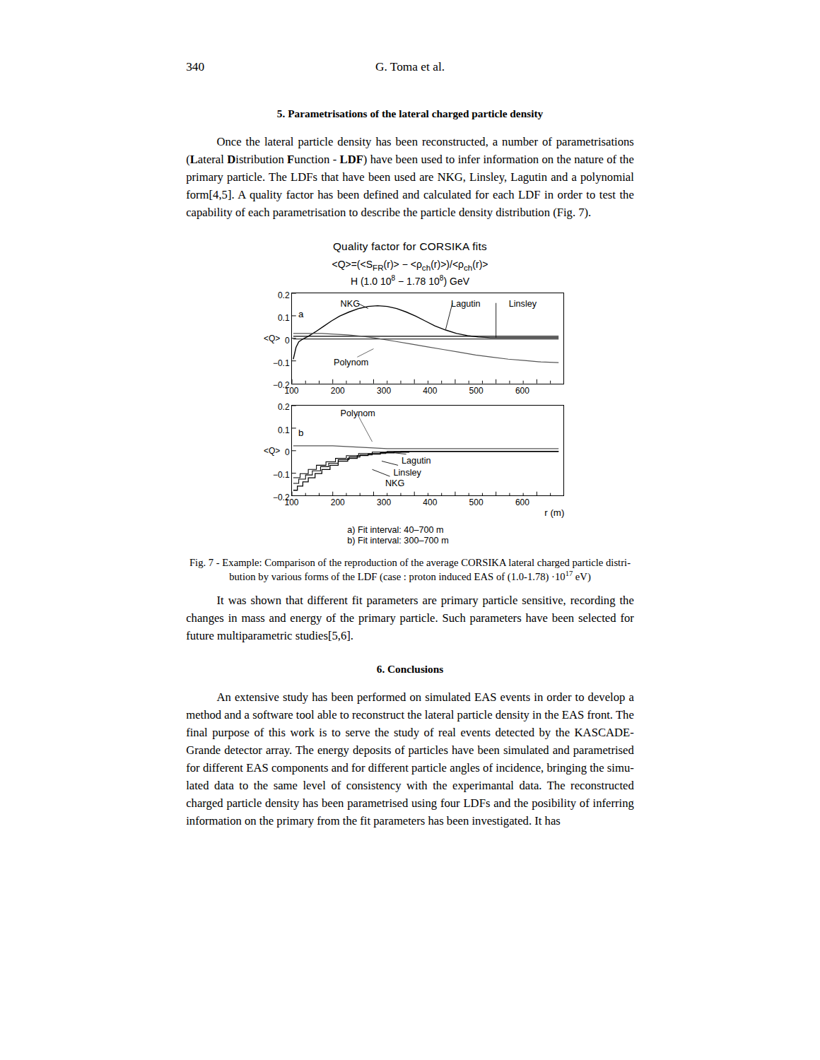340
G. Toma et al.
5. Parametrisations of the lateral charged particle density
Once the lateral particle density has been reconstructed, a number of parametrisations (Lateral Distribution Function - LDF) have been used to infer information on the nature of the primary particle. The LDFs that have been used are NKG, Linsley, Lagutin and a polynomial form[4,5]. A quality factor has been defined and calculated for each LDF in order to test the capability of each parametrisation to describe the particle density distribution (Fig. 7).
Quality factor for CORSIKA fits
<Q>=(<SFR(r)> − <ρch(r)>)/<ρch(r)>
H (1.0 108 − 1.78 108) GeV
<Q>
0.2
0.1
0
−0.1
−0.2
a
NKG
Lagutin
Linsley
Polynom
100
200
300
400
500
600
<Q>
0.2
0.1
0
−0.1
−0.2
b
Polynom
Lagutin
Linsley
NKG
100
200
300
400
500
600
r (m)
a) Fit interval: 40–700 m
b) Fit interval: 300–700 m
Fig. 7 - Example: Comparison of the reproduction of the average CORSIKA lateral charged particle distribution by various forms of the LDF (case : proton induced EAS of (1.0-1.78) ·1017 eV)
It was shown that different fit parameters are primary particle sensitive, recording the changes in mass and energy of the primary particle. Such parameters have been selected for future multiparametric studies[5,6].
6. Conclusions
An extensive study has been performed on simulated EAS events in order to develop a method and a software tool able to reconstruct the lateral particle density in the EAS front. The final purpose of this work is to serve the study of real events detected by the KASCADE-Grande detector array. The energy deposits of particles have been simulated and parametrised for different EAS components and for different particle angles of incidence, bringing the simulated data to the same level of consistency with the experimantal data. The reconstructed charged particle density has been parametrised using four LDFs and the posibility of inferring information on the primary from the fit parameters has been investigated. It has